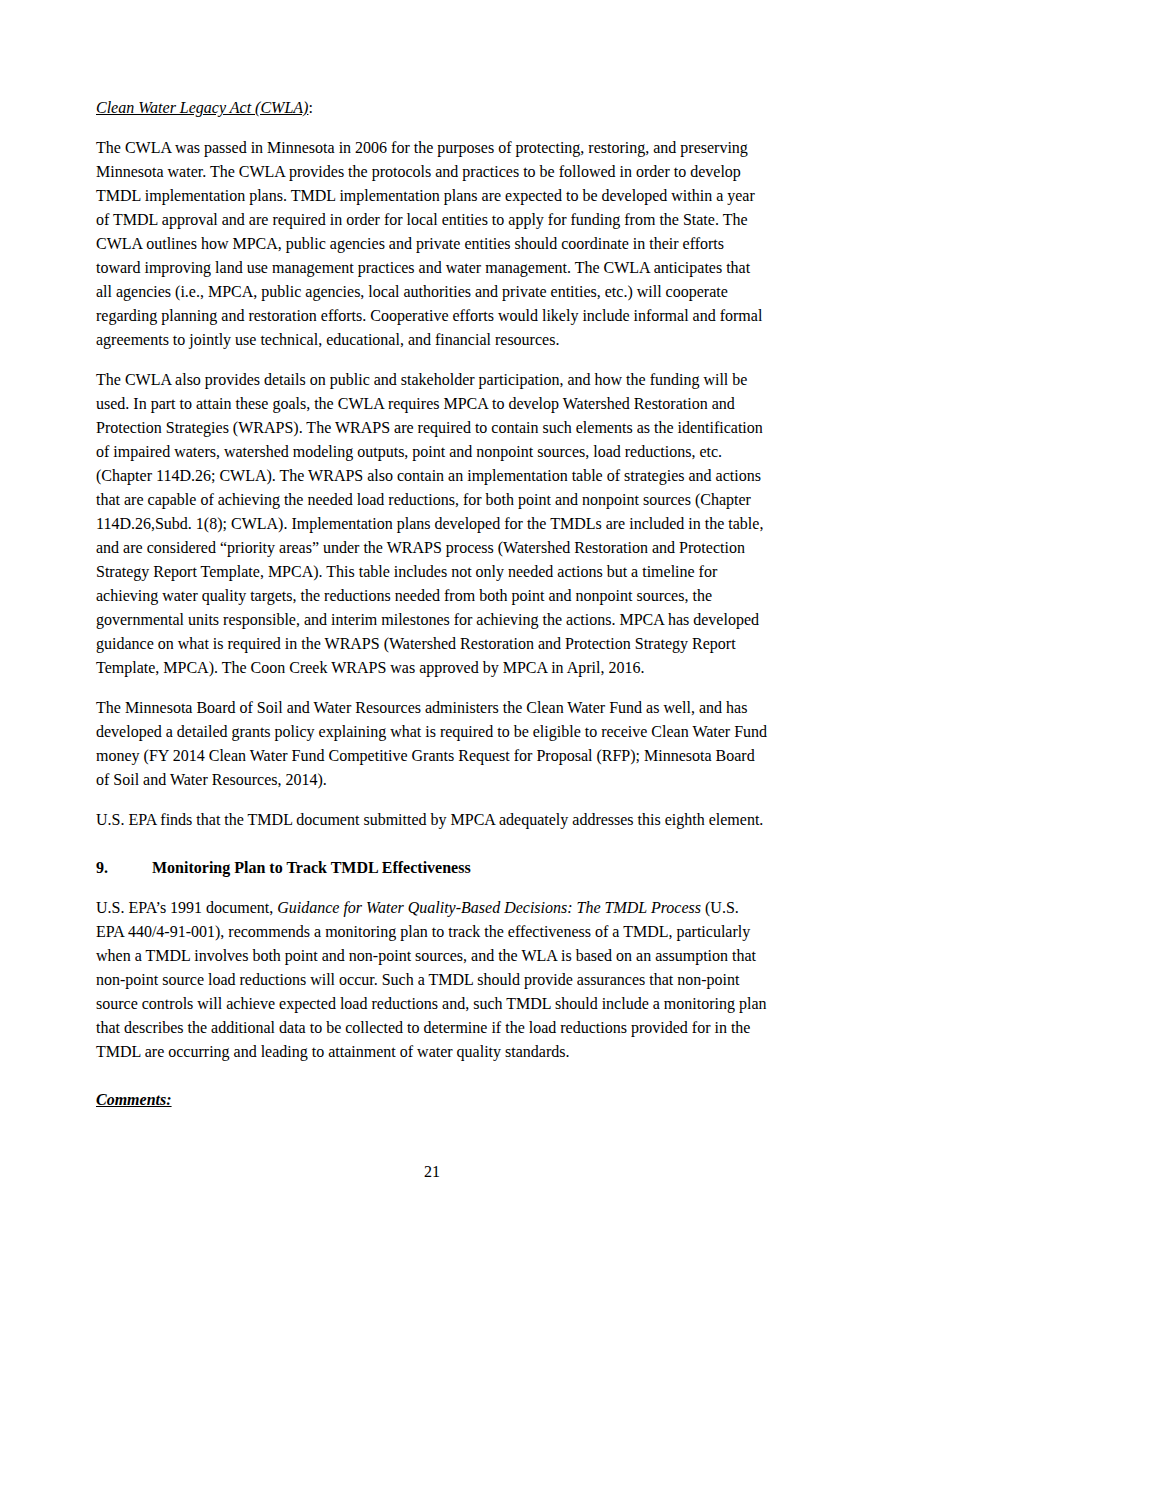Clean Water Legacy Act (CWLA):
The CWLA was passed in Minnesota in 2006 for the purposes of protecting, restoring, and preserving Minnesota water. The CWLA provides the protocols and practices to be followed in order to develop TMDL implementation plans. TMDL implementation plans are expected to be developed within a year of TMDL approval and are required in order for local entities to apply for funding from the State. The CWLA outlines how MPCA, public agencies and private entities should coordinate in their efforts toward improving land use management practices and water management. The CWLA anticipates that all agencies (i.e., MPCA, public agencies, local authorities and private entities, etc.) will cooperate regarding planning and restoration efforts. Cooperative efforts would likely include informal and formal agreements to jointly use technical, educational, and financial resources.
The CWLA also provides details on public and stakeholder participation, and how the funding will be used. In part to attain these goals, the CWLA requires MPCA to develop Watershed Restoration and Protection Strategies (WRAPS). The WRAPS are required to contain such elements as the identification of impaired waters, watershed modeling outputs, point and nonpoint sources, load reductions, etc. (Chapter 114D.26; CWLA). The WRAPS also contain an implementation table of strategies and actions that are capable of achieving the needed load reductions, for both point and nonpoint sources (Chapter 114D.26,Subd. 1(8); CWLA). Implementation plans developed for the TMDLs are included in the table, and are considered “priority areas” under the WRAPS process (Watershed Restoration and Protection Strategy Report Template, MPCA). This table includes not only needed actions but a timeline for achieving water quality targets, the reductions needed from both point and nonpoint sources, the governmental units responsible, and interim milestones for achieving the actions. MPCA has developed guidance on what is required in the WRAPS (Watershed Restoration and Protection Strategy Report Template, MPCA). The Coon Creek WRAPS was approved by MPCA in April, 2016.
The Minnesota Board of Soil and Water Resources administers the Clean Water Fund as well, and has developed a detailed grants policy explaining what is required to be eligible to receive Clean Water Fund money (FY 2014 Clean Water Fund Competitive Grants Request for Proposal (RFP); Minnesota Board of Soil and Water Resources, 2014).
U.S. EPA finds that the TMDL document submitted by MPCA adequately addresses this eighth element.
9. Monitoring Plan to Track TMDL Effectiveness
U.S. EPA’s 1991 document, Guidance for Water Quality-Based Decisions: The TMDL Process (U.S. EPA 440/4-91-001), recommends a monitoring plan to track the effectiveness of a TMDL, particularly when a TMDL involves both point and non-point sources, and the WLA is based on an assumption that non-point source load reductions will occur. Such a TMDL should provide assurances that non-point source controls will achieve expected load reductions and, such TMDL should include a monitoring plan that describes the additional data to be collected to determine if the load reductions provided for in the TMDL are occurring and leading to attainment of water quality standards.
Comments:
21